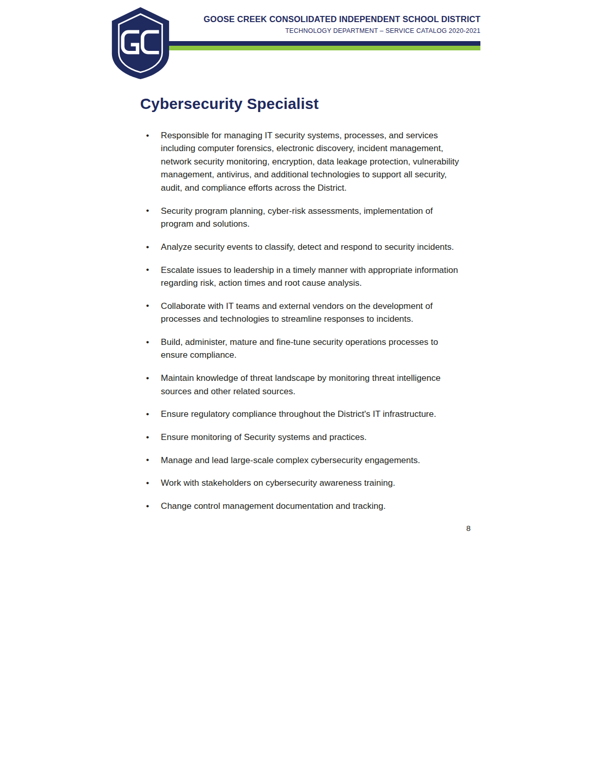Goose Creek Consolidated Independent School District
Technology Department – Service Catalog 2020-2021
Cybersecurity Specialist
Responsible for managing IT security systems, processes, and services including computer forensics, electronic discovery, incident management, network security monitoring, encryption, data leakage protection, vulnerability management, antivirus, and additional technologies to support all security, audit, and compliance efforts across the District.
Security program planning, cyber-risk assessments, implementation of program and solutions.
Analyze security events to classify, detect and respond to security incidents.
Escalate issues to leadership in a timely manner with appropriate information regarding risk, action times and root cause analysis.
Collaborate with IT teams and external vendors on the development of processes and technologies to streamline responses to incidents.
Build, administer, mature and fine-tune security operations processes to ensure compliance.
Maintain knowledge of threat landscape by monitoring threat intelligence sources and other related sources.
Ensure regulatory compliance throughout the District's IT infrastructure.
Ensure monitoring of Security systems and practices.
Manage and lead large-scale complex cybersecurity engagements.
Work with stakeholders on cybersecurity awareness training.
Change control management documentation and tracking.
8